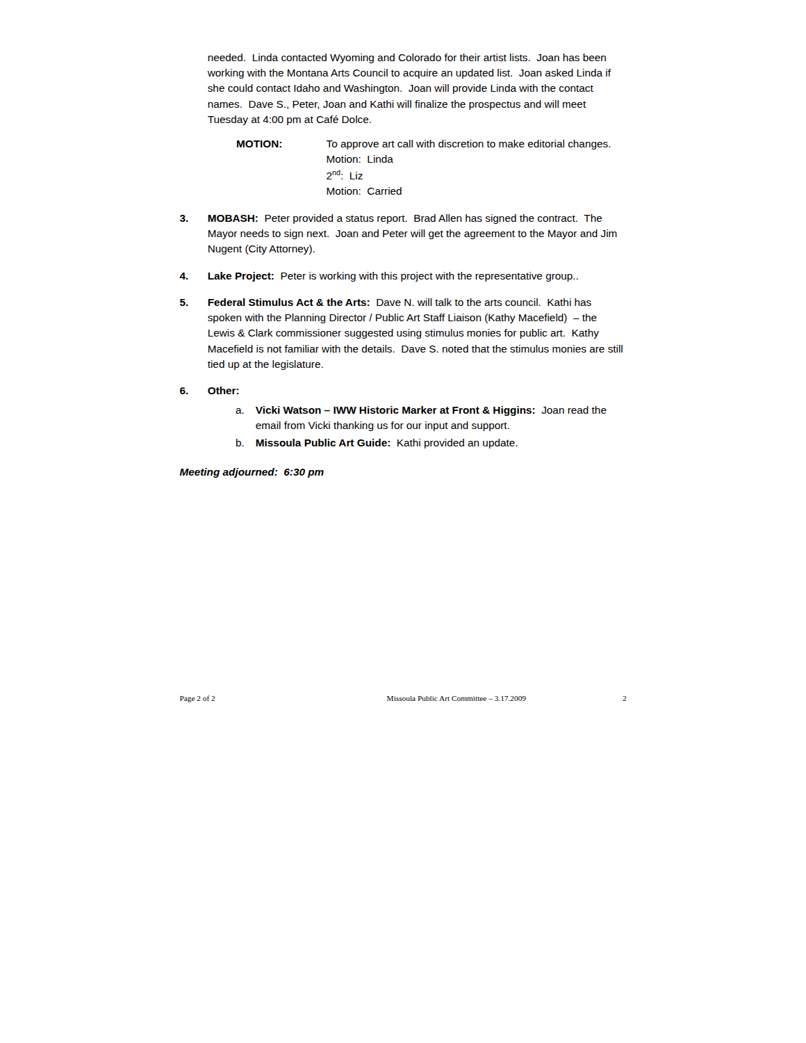needed. Linda contacted Wyoming and Colorado for their artist lists. Joan has been working with the Montana Arts Council to acquire an updated list. Joan asked Linda if she could contact Idaho and Washington. Joan will provide Linda with the contact names. Dave S., Peter, Joan and Kathi will finalize the prospectus and will meet Tuesday at 4:00 pm at Café Dolce.
MOTION:
To approve art call with discretion to make editorial changes.
Motion: Linda
2nd: Liz
Motion: Carried
MOBASH: Peter provided a status report. Brad Allen has signed the contract. The Mayor needs to sign next. Joan and Peter will get the agreement to the Mayor and Jim Nugent (City Attorney).
Lake Project: Peter is working with this project with the representative group..
Federal Stimulus Act & the Arts: Dave N. will talk to the arts council. Kathi has spoken with the Planning Director / Public Art Staff Liaison (Kathy Macefield) – the Lewis & Clark commissioner suggested using stimulus monies for public art. Kathy Macefield is not familiar with the details. Dave S. noted that the stimulus monies are still tied up at the legislature.
Other:
Vicki Watson – IWW Historic Marker at Front & Higgins: Joan read the email from Vicki thanking us for our input and support.
Missoula Public Art Guide: Kathi provided an update.
Meeting adjourned: 6:30 pm
Page 2 of 2
Missoula Public Art Committee – 3.17.2009
2